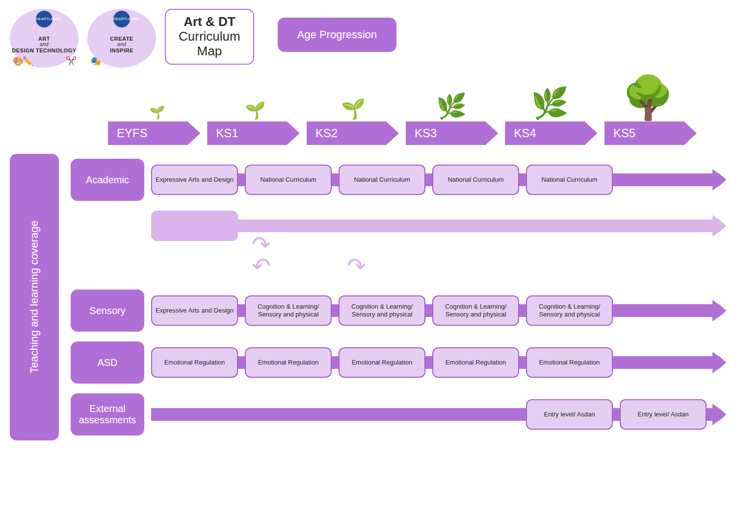HEARTLANDS
Artand Design Technology
🎨✏️
✂️
HEARTLANDS
Createand Inspire
🎭
Art & DTCurriculum Map
Age Progression
🌱
🌱
🌱
🌿
🌿
🌳
EYFS
KS1
KS2
KS3
KS4
KS5
Teaching and learning coverage
Academic
Expressive Arts and Design
National Curriculum
National Curriculum
National Curriculum
National Curriculum
spacer
spacer
↷ ↶ ↷
Sensory
Expressive Arts and Design
Cognition & Learning/ Sensory and physical
Cognition & Learning/ Sensory and physical
Cognition & Learning/ Sensory and physical
Cognition & Learning/ Sensory and physical
ASD
Emotional Regulation
Emotional Regulation
Emotional Regulation
Emotional Regulation
Emotional Regulation
External assessments
Entry level/ Asdan
Entry level/ Asdan